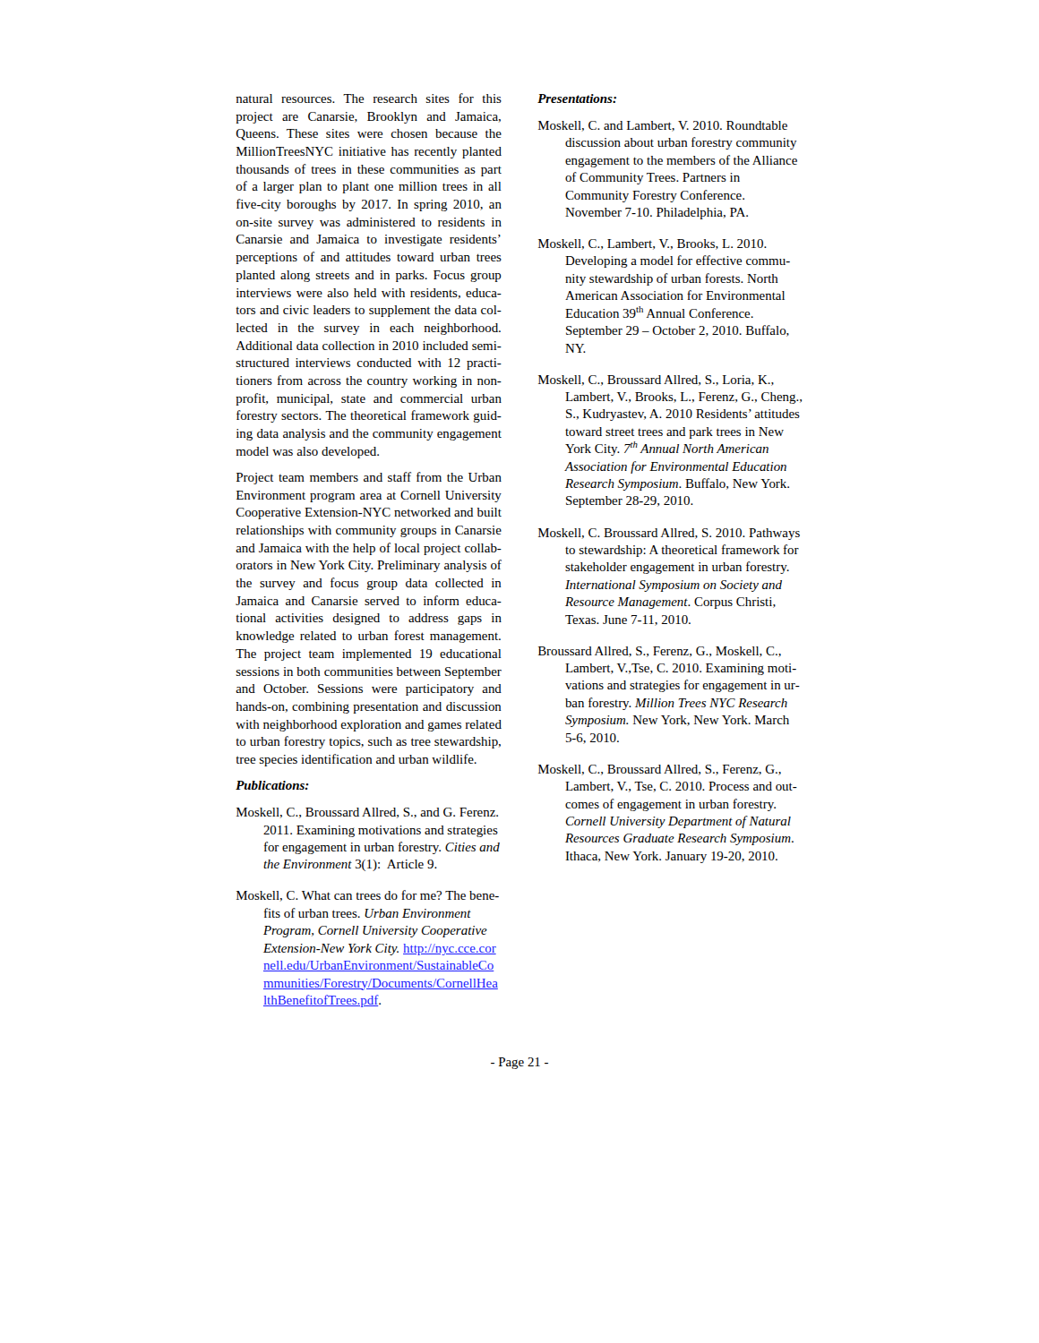natural resources. The research sites for this project are Canarsie, Brooklyn and Jamaica, Queens. These sites were chosen because the MillionTreesNYC initiative has recently planted thousands of trees in these communities as part of a larger plan to plant one million trees in all five-city boroughs by 2017. In spring 2010, an on-site survey was administered to residents in Canarsie and Jamaica to investigate residents’ perceptions of and attitudes toward urban trees planted along streets and in parks. Focus group interviews were also held with residents, educators and civic leaders to supplement the data collected in the survey in each neighborhood. Additional data collection in 2010 included semi-structured interviews conducted with 12 practitioners from across the country working in non-profit, municipal, state and commercial urban forestry sectors. The theoretical framework guiding data analysis and the community engagement model was also developed.
Project team members and staff from the Urban Environment program area at Cornell University Cooperative Extension-NYC networked and built relationships with community groups in Canarsie and Jamaica with the help of local project collaborators in New York City. Preliminary analysis of the survey and focus group data collected in Jamaica and Canarsie served to inform educational activities designed to address gaps in knowledge related to urban forest management. The project team implemented 19 educational sessions in both communities between September and October. Sessions were participatory and hands-on, combining presentation and discussion with neighborhood exploration and games related to urban forestry topics, such as tree stewardship, tree species identification and urban wildlife.
Publications:
Moskell, C., Broussard Allred, S., and G. Ferenz. 2011. Examining motivations and strategies for engagement in urban forestry. Cities and the Environment 3(1): Article 9.
Moskell, C. What can trees do for me? The benefits of urban trees. Urban Environment Program, Cornell University Cooperative Extension-New York City. http://nyc.cce.cornell.edu/UrbanEnvironment/SustainableCommunities/Forestry/Documents/CornellHealthBenefitofTrees.pdf.
Presentations:
Moskell, C. and Lambert, V. 2010. Roundtable discussion about urban forestry community engagement to the members of the Alliance of Community Trees. Partners in Community Forestry Conference. November 7-10. Philadelphia, PA.
Moskell, C., Lambert, V., Brooks, L. 2010. Developing a model for effective community stewardship of urban forests. North American Association for Environmental Education 39th Annual Conference. September 29 – October 2, 2010. Buffalo, NY.
Moskell, C., Broussard Allred, S., Loria, K., Lambert, V., Brooks, L., Ferenz, G., Cheng., S., Kudryastev, A. 2010 Residents’ attitudes toward street trees and park trees in New York City. 7th Annual North American Association for Environmental Education Research Symposium. Buffalo, New York. September 28-29, 2010.
Moskell, C. Broussard Allred, S. 2010. Pathways to stewardship: A theoretical framework for stakeholder engagement in urban forestry. International Symposium on Society and Resource Management. Corpus Christi, Texas. June 7-11, 2010.
Broussard Allred, S., Ferenz, G., Moskell, C., Lambert, V.,Tse, C. 2010. Examining motivations and strategies for engagement in urban forestry. Million Trees NYC Research Symposium. New York, New York. March 5-6, 2010.
Moskell, C., Broussard Allred, S., Ferenz, G., Lambert, V., Tse, C. 2010. Process and outcomes of engagement in urban forestry. Cornell University Department of Natural Resources Graduate Research Symposium. Ithaca, New York. January 19-20, 2010.
- Page 21 -